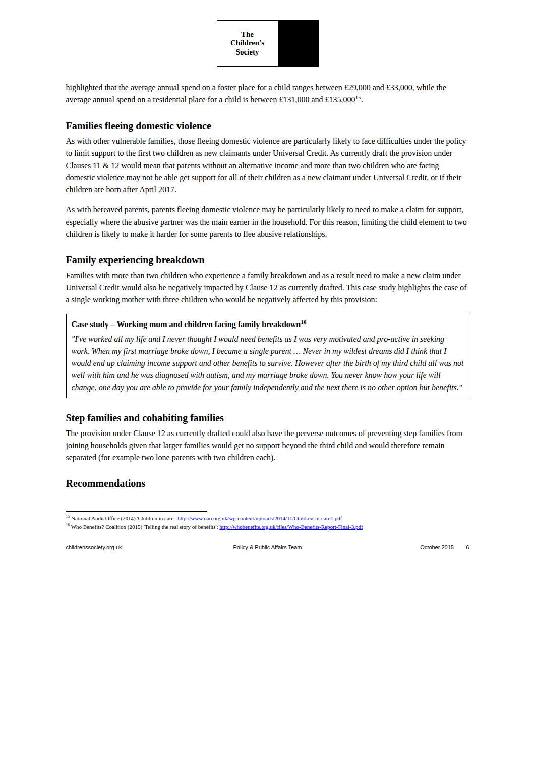The Children's Society
highlighted that the average annual spend on a foster place for a child ranges between £29,000 and £33,000, while the average annual spend on a residential place for a child is between £131,000 and £135,00015.
Families fleeing domestic violence
As with other vulnerable families, those fleeing domestic violence are particularly likely to face difficulties under the policy to limit support to the first two children as new claimants under Universal Credit. As currently draft the provision under Clauses 11 & 12 would mean that parents without an alternative income and more than two children who are facing domestic violence may not be able get support for all of their children as a new claimant under Universal Credit, or if their children are born after April 2017.
As with bereaved parents, parents fleeing domestic violence may be particularly likely to need to make a claim for support, especially where the abusive partner was the main earner in the household. For this reason, limiting the child element to two children is likely to make it harder for some parents to flee abusive relationships.
Family experiencing breakdown
Families with more than two children who experience a family breakdown and as a result need to make a new claim under Universal Credit would also be negatively impacted by Clause 12 as currently drafted. This case study highlights the case of a single working mother with three children who would be negatively affected by this provision:
Case study – Working mum and children facing family breakdown16
"I've worked all my life and I never thought I would need benefits as I was very motivated and pro-active in seeking work. When my first marriage broke down, I became a single parent … Never in my wildest dreams did I think that I would end up claiming income support and other benefits to survive. However after the birth of my third child all was not well with him and he was diagnosed with autism, and my marriage broke down. You never know how your life will change, one day you are able to provide for your family independently and the next there is no other option but benefits."
Step families and cohabiting families
The provision under Clause 12 as currently drafted could also have the perverse outcomes of preventing step families from joining households given that larger families would get no support beyond the third child and would therefore remain separated (for example two lone parents with two children each).
Recommendations
15 National Audit Office (2014) 'Children in care': http://www.nao.org.uk/wp-content/uploads/2014/11/Children-in-care1.pdf
16 Who Benefits? Coalition (2015) 'Telling the real story of benefits': http://whobenefits.org.uk/files/Who-Benefits-Report-Final-3.pdf
childrenssociety.org.uk
Policy & Public Affairs Team
October 2015 6